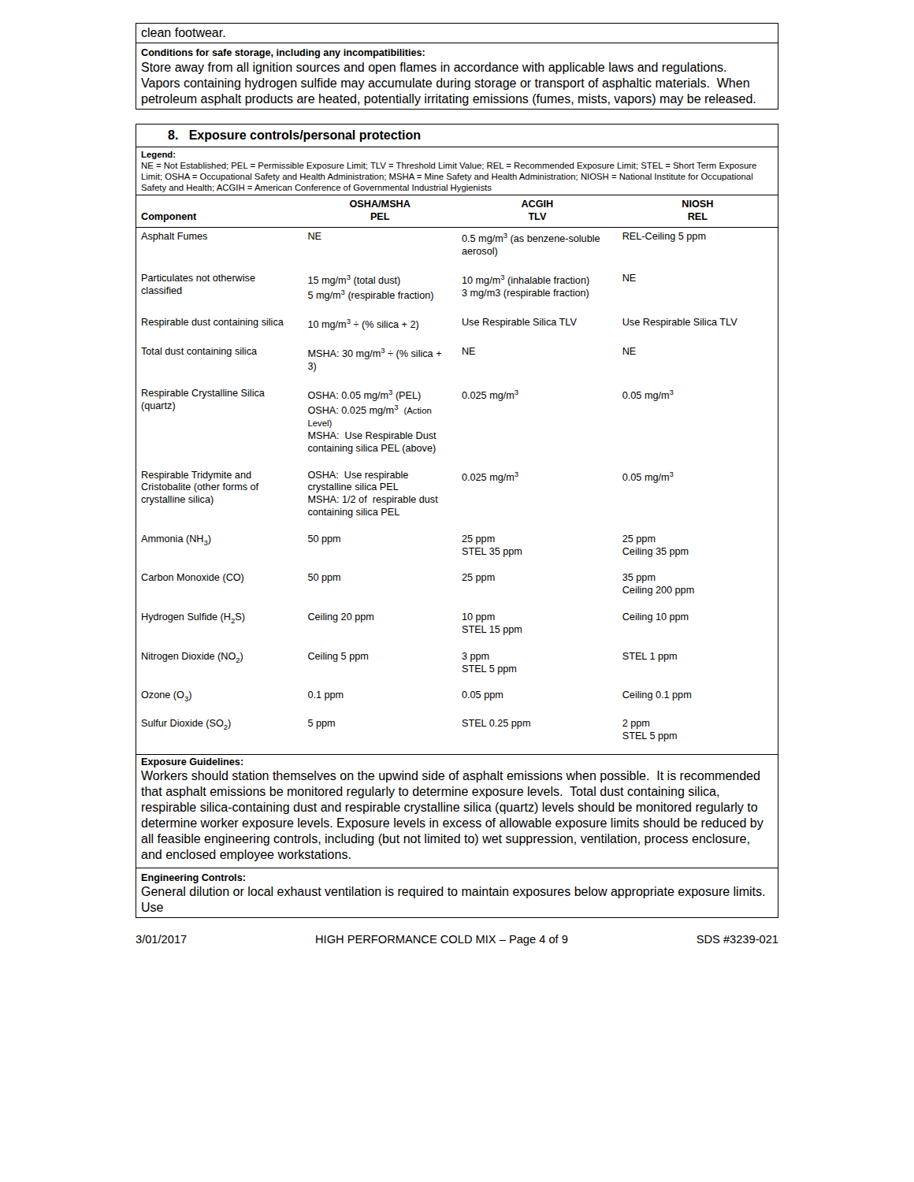clean footwear.
Conditions for safe storage, including any incompatibilities:
Store away from all ignition sources and open flames in accordance with applicable laws and regulations.
Vapors containing hydrogen sulfide may accumulate during storage or transport of asphaltic materials. When petroleum asphalt products are heated, potentially irritating emissions (fumes, mists, vapors) may be released.
8. Exposure controls/personal protection
Legend:
NE = Not Established; PEL = Permissible Exposure Limit; TLV = Threshold Limit Value; REL = Recommended Exposure Limit; STEL = Short Term Exposure Limit; OSHA = Occupational Safety and Health Administration; MSHA = Mine Safety and Health Administration; NIOSH = National Institute for Occupational Safety and Health; ACGIH = American Conference of Governmental Industrial Hygienists
| Component | OSHA/MSHA PEL | ACGIH TLV | NIOSH REL |
| --- | --- | --- | --- |
| Asphalt Fumes | NE | 0.5 mg/m 3 (as benzene-soluble aerosol) | REL-Ceiling 5 ppm |
| Particulates not otherwise classified | 15 mg/m 3 (total dust) 5 mg/m 3 (respirable fraction) | 10 mg/m 3 (inhalable fraction) 3 mg/m3 (respirable fraction) | NE |
| Respirable dust containing silica | 10 mg/m 3 ÷ (% silica + 2) | Use Respirable Silica TLV | Use Respirable Silica TLV |
| Total dust containing silica | MSHA: 30 mg/m 3 ÷ (% silica + 3) | NE | NE |
| Respirable Crystalline Silica (quartz) | OSHA: 0.05 mg/m 3 (PEL) OSHA: 0.025 mg/m 3 (Action Level) MSHA: Use Respirable Dust containing silica PEL (above) | 0.025 mg/m 3 | 0.05 mg/m 3 |
| Respirable Tridymite and Cristobalite (other forms of crystalline silica) | OSHA: Use respirable crystalline silica PEL MSHA: 1/2 of respirable dust containing silica PEL | 0.025 mg/m 3 | 0.05 mg/m 3 |
| Ammonia (NH 3 ) | 50 ppm | 25 ppm STEL 35 ppm | 25 ppm Ceiling 35 ppm |
| Carbon Monoxide (CO) | 50 ppm | 25 ppm | 35 ppm Ceiling 200 ppm |
| Hydrogen Sulfide (H 2 S) | Ceiling 20 ppm | 10 ppm STEL 15 ppm | Ceiling 10 ppm |
| Nitrogen Dioxide (NO 2 ) | Ceiling 5 ppm | 3 ppm STEL 5 ppm | STEL 1 ppm |
| Ozone (O 3 ) | 0.1 ppm | 0.05 ppm | Ceiling 0.1 ppm |
| Sulfur Dioxide (SO 2 ) | 5 ppm | STEL 0.25 ppm | 2 ppm STEL 5 ppm |
Exposure Guidelines:
Workers should station themselves on the upwind side of asphalt emissions when possible. It is recommended that asphalt emissions be monitored regularly to determine exposure levels. Total dust containing silica, respirable silica-containing dust and respirable crystalline silica (quartz) levels should be monitored regularly to determine worker exposure levels. Exposure levels in excess of allowable exposure limits should be reduced by all feasible engineering controls, including (but not limited to) wet suppression, ventilation, process enclosure, and enclosed employee workstations.
Engineering Controls:
General dilution or local exhaust ventilation is required to maintain exposures below appropriate exposure limits. Use
3/01/2017 HIGH PERFORMANCE COLD MIX – Page 4 of 9 SDS #3239-021